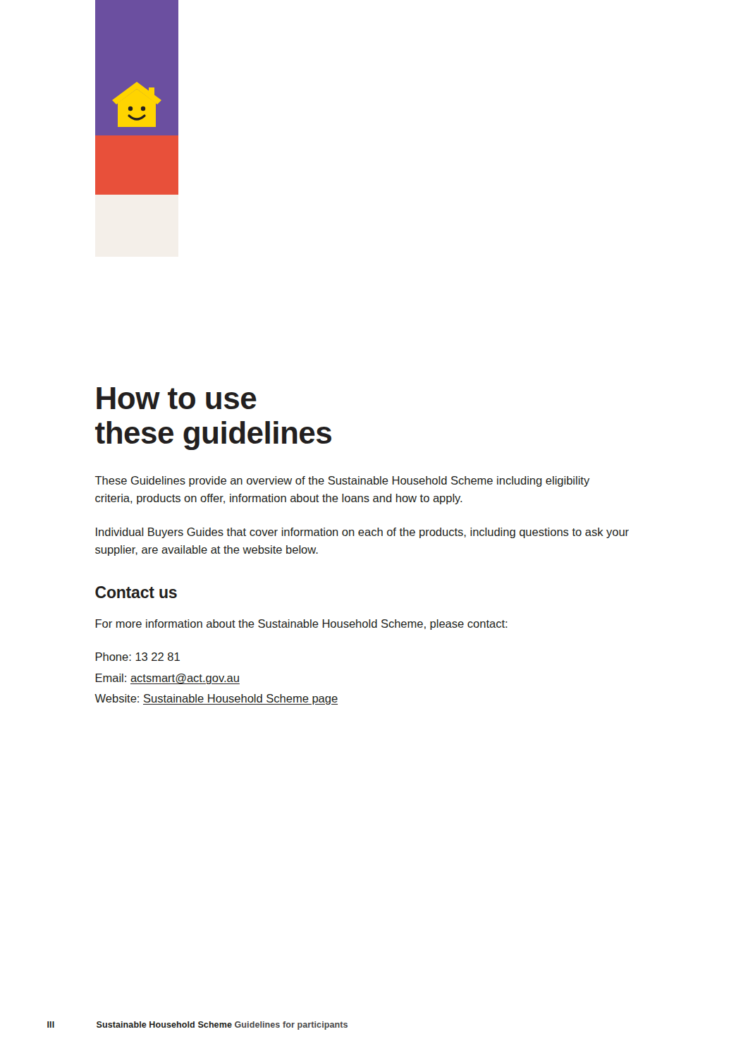How to use
these guidelines
These Guidelines provide an overview of the Sustainable Household Scheme including eligibility criteria, products on offer, information about the loans and how to apply.
Individual Buyers Guides that cover information on each of the products, including questions to ask your supplier, are available at the website below.
Contact us
For more information about the Sustainable Household Scheme, please contact:
Phone: 13 22 81
Email: actsmart@act.gov.au
Website: Sustainable Household Scheme page
IIISustainable Household Scheme Guidelines for participants